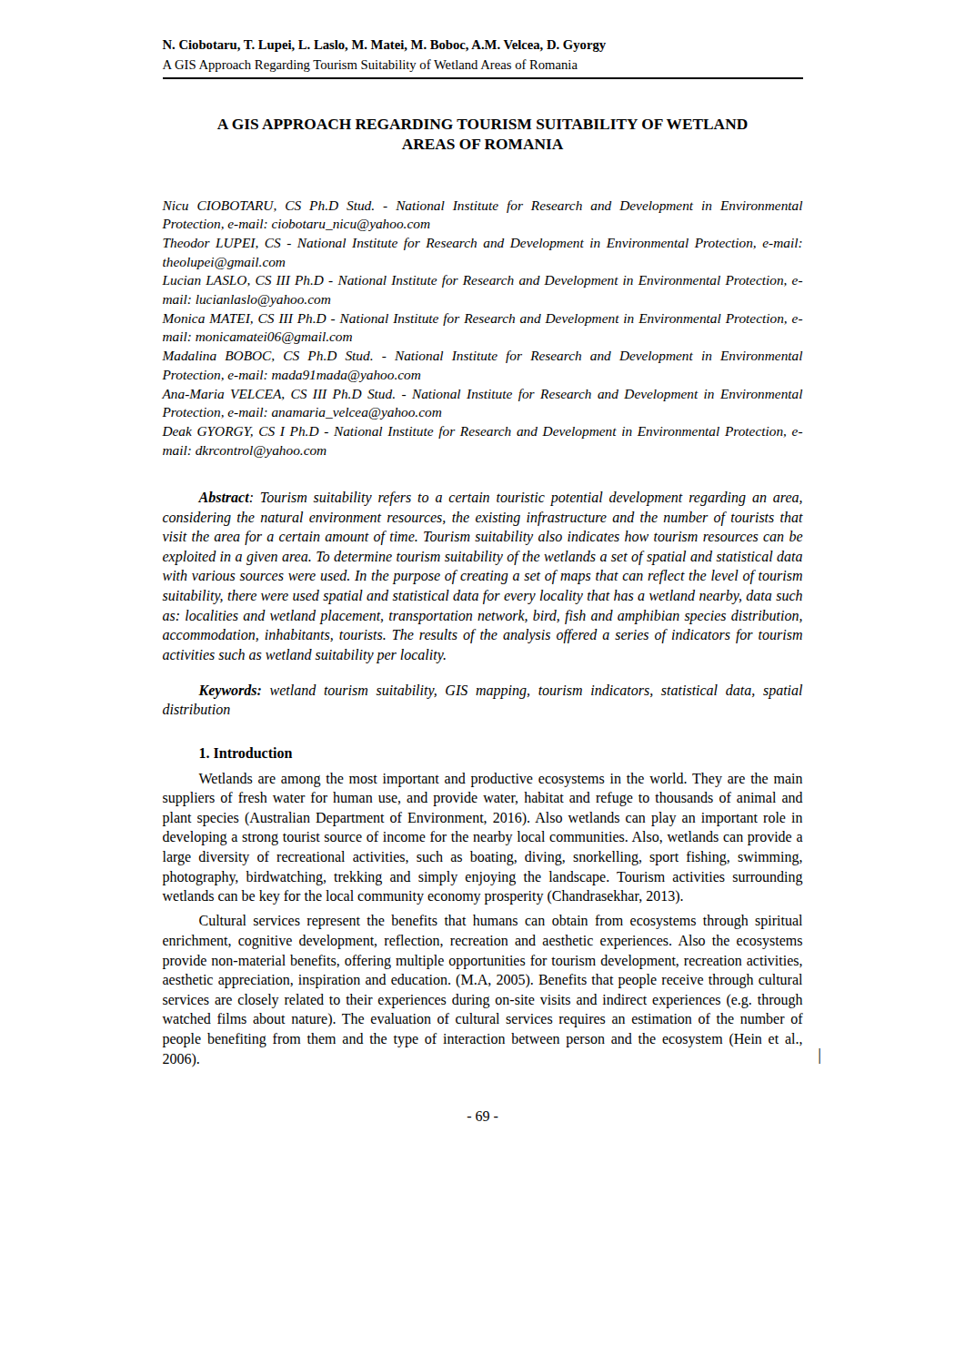N. Ciobotaru, T. Lupei, L. Laslo, M. Matei, M. Boboc, A.M. Velcea, D. Gyorgy
A GIS Approach Regarding Tourism Suitability of Wetland Areas of Romania
A GIS Approach Regarding Tourism Suitability of Wetland Areas of Romania
Nicu CIOBOTARU, CS Ph.D Stud. - National Institute for Research and Development in Environmental Protection, e-mail: ciobotaru_nicu@yahoo.com
Theodor LUPEI, CS - National Institute for Research and Development in Environmental Protection, e-mail: theolupei@gmail.com
Lucian LASLO, CS III Ph.D - National Institute for Research and Development in Environmental Protection, e-mail: lucianlaslo@yahoo.com
Monica MATEI, CS III Ph.D - National Institute for Research and Development in Environmental Protection, e-mail: monicamatei06@gmail.com
Madalina BOBOC, CS Ph.D Stud. - National Institute for Research and Development in Environmental Protection, e-mail: mada91mada@yahoo.com
Ana-Maria VELCEA, CS III Ph.D Stud. - National Institute for Research and Development in Environmental Protection, e-mail: anamaria_velcea@yahoo.com
Deak GYORGY, CS I Ph.D - National Institute for Research and Development in Environmental Protection, e-mail: dkrcontrol@yahoo.com
Abstract: Tourism suitability refers to a certain touristic potential development regarding an area, considering the natural environment resources, the existing infrastructure and the number of tourists that visit the area for a certain amount of time. Tourism suitability also indicates how tourism resources can be exploited in a given area. To determine tourism suitability of the wetlands a set of spatial and statistical data with various sources were used. In the purpose of creating a set of maps that can reflect the level of tourism suitability, there were used spatial and statistical data for every locality that has a wetland nearby, data such as: localities and wetland placement, transportation network, bird, fish and amphibian species distribution, accommodation, inhabitants, tourists. The results of the analysis offered a series of indicators for tourism activities such as wetland suitability per locality.
Keywords: wetland tourism suitability, GIS mapping, tourism indicators, statistical data, spatial distribution
1. Introduction
Wetlands are among the most important and productive ecosystems in the world. They are the main suppliers of fresh water for human use, and provide water, habitat and refuge to thousands of animal and plant species (Australian Department of Environment, 2016). Also wetlands can play an important role in developing a strong tourist source of income for the nearby local communities. Also, wetlands can provide a large diversity of recreational activities, such as boating, diving, snorkelling, sport fishing, swimming, photography, birdwatching, trekking and simply enjoying the landscape. Tourism activities surrounding wetlands can be key for the local community economy prosperity (Chandrasekhar, 2013).
Cultural services represent the benefits that humans can obtain from ecosystems through spiritual enrichment, cognitive development, reflection, recreation and aesthetic experiences. Also the ecosystems provide non-material benefits, offering multiple opportunities for tourism development, recreation activities, aesthetic appreciation, inspiration and education. (M.A, 2005). Benefits that people receive through cultural services are closely related to their experiences during on-site visits and indirect experiences (e.g. through watched films about nature). The evaluation of cultural services requires an estimation of the number of people benefiting from them and the type of interaction between person and the ecosystem (Hein et al., 2006).
|
- 69 -